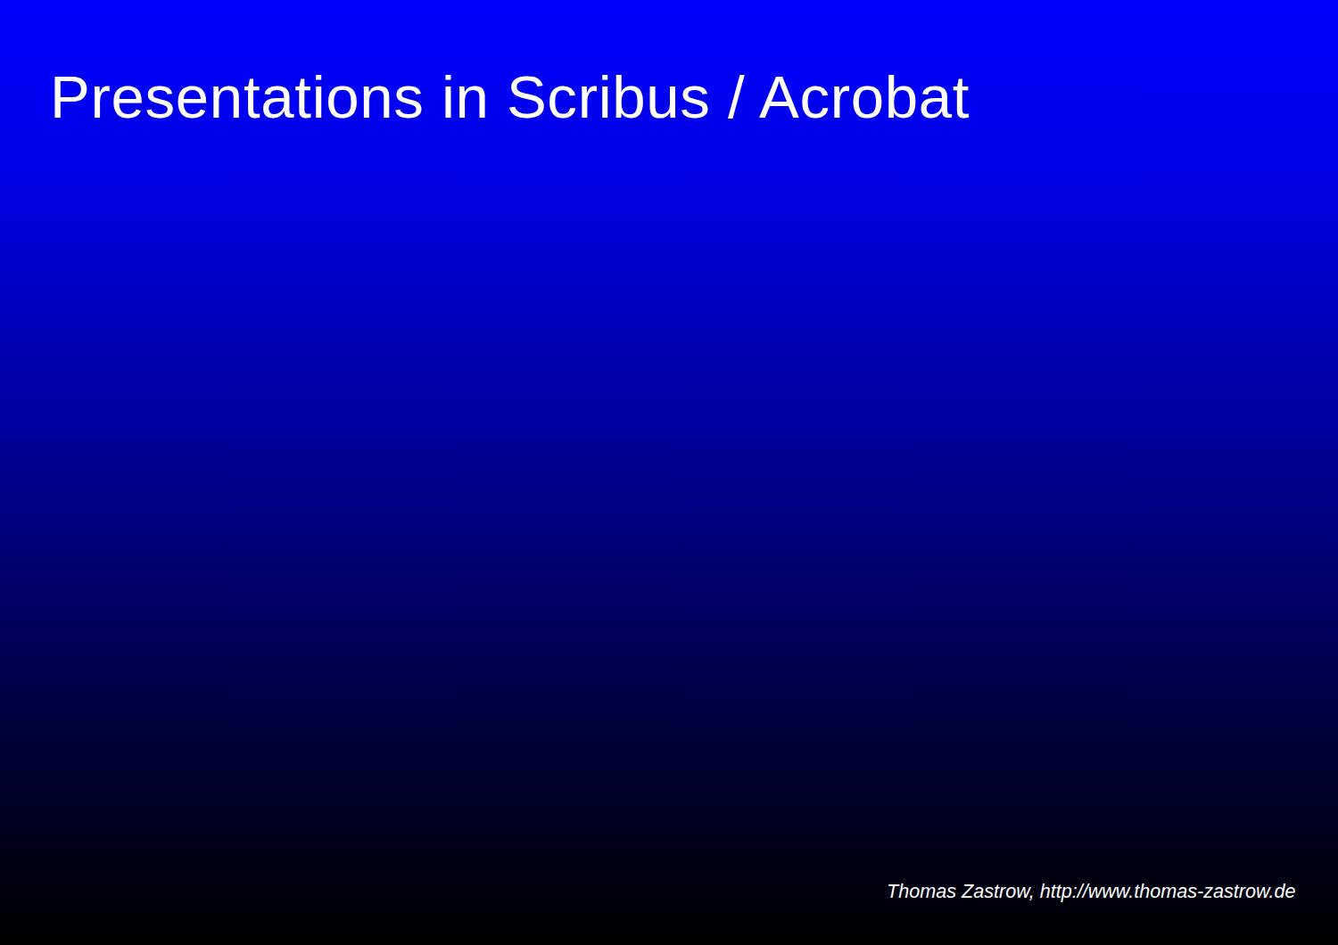Presentations in Scribus / Acrobat
Thomas Zastrow, http://www.thomas-zastrow.de